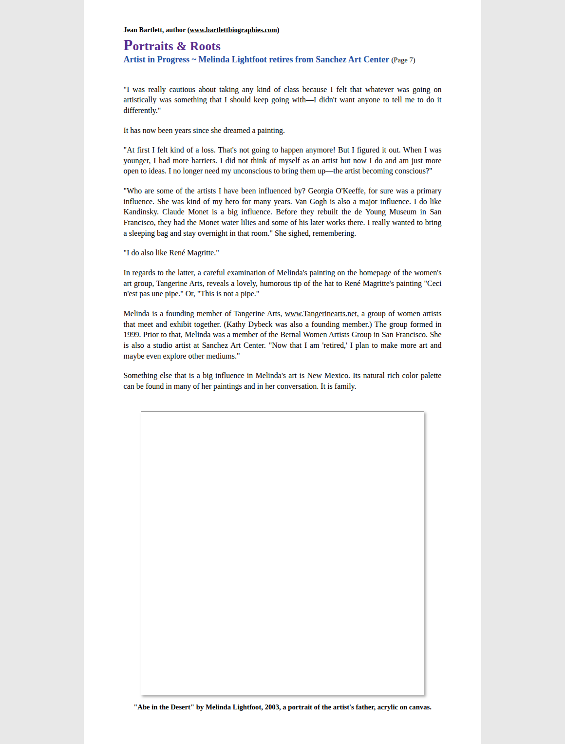Jean Bartlett, author (www.bartlettbiographies.com)
Portraits & Roots
Artist in Progress ~ Melinda Lightfoot retires from Sanchez Art Center (Page 7)
"I was really cautious about taking any kind of class because I felt that whatever was going on artistically was something that I should keep going with—I didn't want anyone to tell me to do it differently."
It has now been years since she dreamed a painting.
"At first I felt kind of a loss. That's not going to happen anymore! But I figured it out. When I was younger, I had more barriers. I did not think of myself as an artist but now I do and am just more open to ideas. I no longer need my unconscious to bring them up—the artist becoming conscious?"
"Who are some of the artists I have been influenced by? Georgia O'Keeffe, for sure was a primary influence. She was kind of my hero for many years. Van Gogh is also a major influence. I do like Kandinsky. Claude Monet is a big influence. Before they rebuilt the de Young Museum in San Francisco, they had the Monet water lilies and some of his later works there. I really wanted to bring a sleeping bag and stay overnight in that room." She sighed, remembering.
"I do also like René Magritte."
In regards to the latter, a careful examination of Melinda's painting on the homepage of the women's art group, Tangerine Arts, reveals a lovely, humorous tip of the hat to René Magritte's painting "Ceci n'est pas une pipe." Or, "This is not a pipe."
Melinda is a founding member of Tangerine Arts, www.Tangerinearts.net, a group of women artists that meet and exhibit together. (Kathy Dybeck was also a founding member.) The group formed in 1999. Prior to that, Melinda was a member of the Bernal Women Artists Group in San Francisco. She is also a studio artist at Sanchez Art Center. "Now that I am 'retired,' I plan to make more art and maybe even explore other mediums."
Something else that is a big influence in Melinda's art is New Mexico. Its natural rich color palette can be found in many of her paintings and in her conversation. It is family.
"Abe in the Desert" by Melinda Lightfoot, 2003, a portrait of the artist's father, acrylic on canvas.